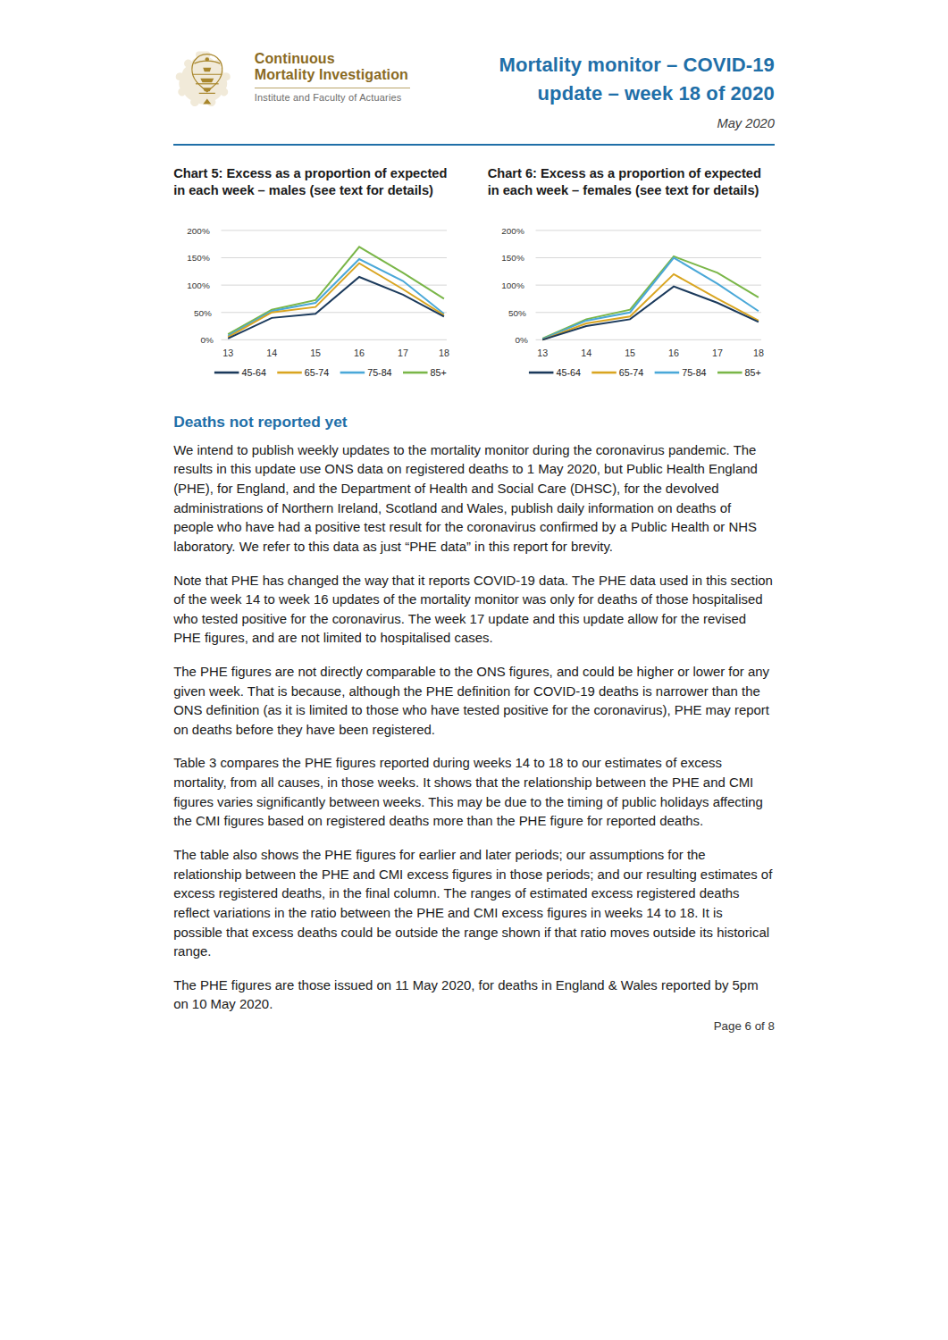Continuous
Mortality Investigation
Institute and Faculty of Actuaries
Mortality monitor – COVID-19 update – week 18 of 2020
May 2020
Chart 5: Excess as a proportion of expected in each week – males (see text for details)
200% 150% 100% 50% 0% 13 14 15 16 17 18 45-64 65-74 75-84 85+
Chart 6: Excess as a proportion of expected in each week – females (see text for details)
200% 150% 100% 50% 0% 13 14 15 16 17 18 45-64 65-74 75-84 85+
Deaths not reported yet
We intend to publish weekly updates to the mortality monitor during the coronavirus pandemic. The results in this update use ONS data on registered deaths to 1 May 2020, but Public Health England (PHE), for England, and the Department of Health and Social Care (DHSC), for the devolved administrations of Northern Ireland, Scotland and Wales, publish daily information on deaths of people who have had a positive test result for the coronavirus confirmed by a Public Health or NHS laboratory. We refer to this data as just “PHE data” in this report for brevity.
Note that PHE has changed the way that it reports COVID-19 data. The PHE data used in this section of the week 14 to week 16 updates of the mortality monitor was only for deaths of those hospitalised who tested positive for the coronavirus. The week 17 update and this update allow for the revised PHE figures, and are not limited to hospitalised cases.
The PHE figures are not directly comparable to the ONS figures, and could be higher or lower for any given week. That is because, although the PHE definition for COVID-19 deaths is narrower than the ONS definition (as it is limited to those who have tested positive for the coronavirus), PHE may report on deaths before they have been registered.
Table 3 compares the PHE figures reported during weeks 14 to 18 to our estimates of excess mortality, from all causes, in those weeks. It shows that the relationship between the PHE and CMI figures varies significantly between weeks. This may be due to the timing of public holidays affecting the CMI figures based on registered deaths more than the PHE figure for reported deaths.
The table also shows the PHE figures for earlier and later periods; our assumptions for the relationship between the PHE and CMI excess figures in those periods; and our resulting estimates of excess registered deaths, in the final column. The ranges of estimated excess registered deaths reflect variations in the ratio between the PHE and CMI excess figures in weeks 14 to 18. It is possible that excess deaths could be outside the range shown if that ratio moves outside its historical range.
The PHE figures are those issued on 11 May 2020, for deaths in England & Wales reported by 5pm on 10 May 2020.
Page 6 of 8